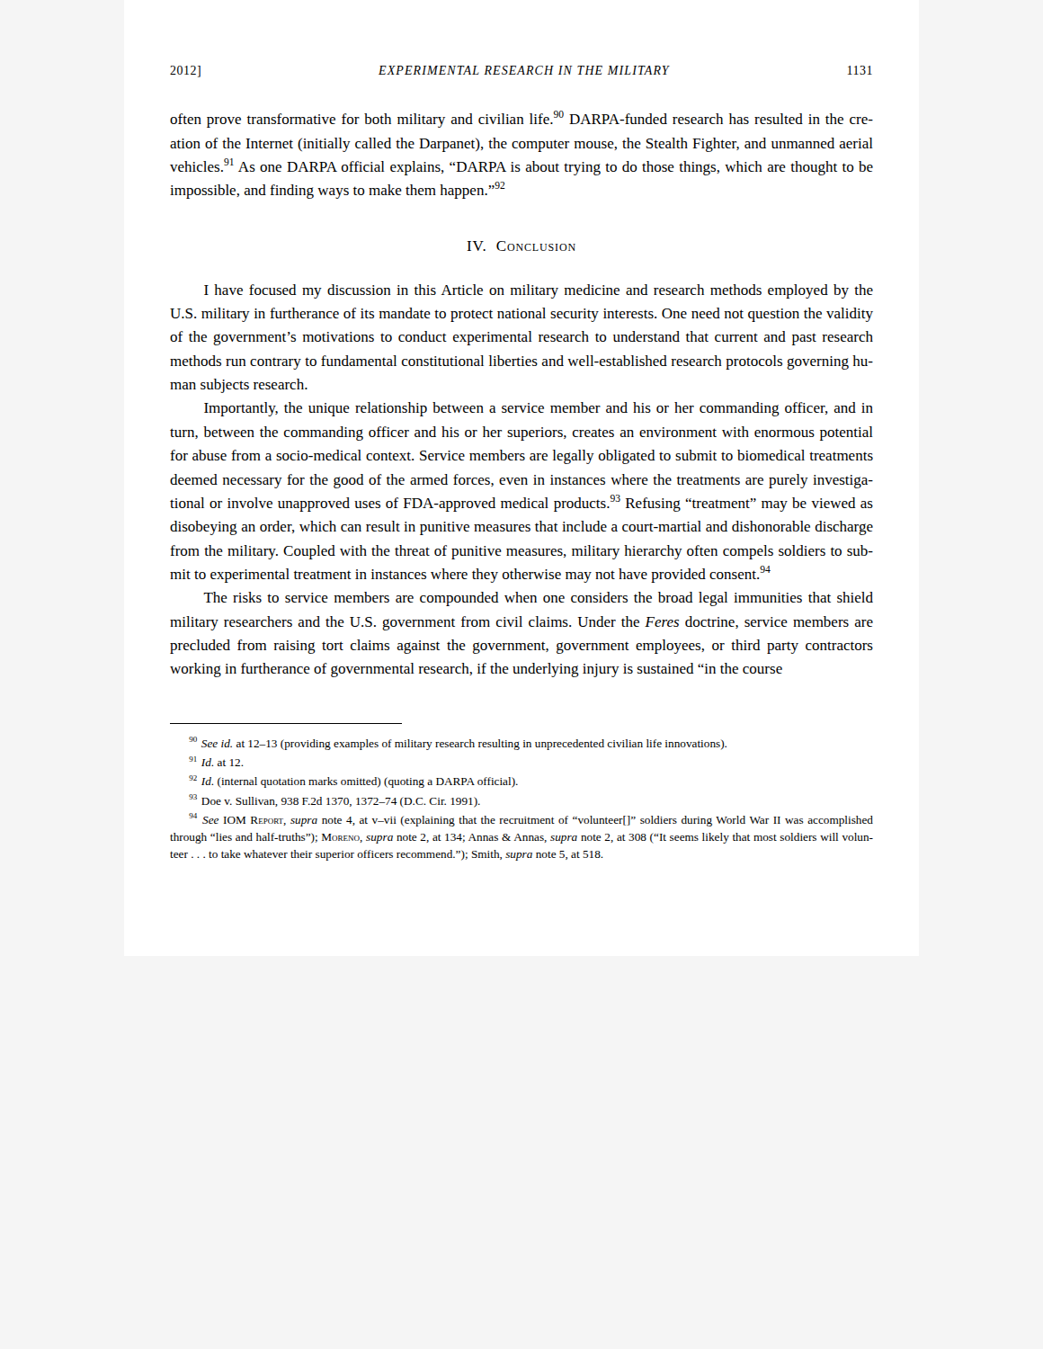2012] Experimental Research in the Military 1131
often prove transformative for both military and civilian life.90 DARPA-funded research has resulted in the creation of the Internet (initially called the Darpanet), the computer mouse, the Stealth Fighter, and unmanned aerial vehicles.91 As one DARPA official explains, “DARPA is about trying to do those things, which are thought to be impossible, and finding ways to make them happen.”92
IV. Conclusion
I have focused my discussion in this Article on military medicine and research methods employed by the U.S. military in furtherance of its mandate to protect national security interests. One need not question the validity of the government’s motivations to conduct experimental research to understand that current and past research methods run contrary to fundamental constitutional liberties and well-established research protocols governing human subjects research.
Importantly, the unique relationship between a service member and his or her commanding officer, and in turn, between the commanding officer and his or her superiors, creates an environment with enormous potential for abuse from a socio-medical context. Service members are legally obligated to submit to biomedical treatments deemed necessary for the good of the armed forces, even in instances where the treatments are purely investigational or involve unapproved uses of FDA-approved medical products.93 Refusing “treatment” may be viewed as disobeying an order, which can result in punitive measures that include a court-martial and dishonorable discharge from the military. Coupled with the threat of punitive measures, military hierarchy often compels soldiers to submit to experimental treatment in instances where they otherwise may not have provided consent.94
The risks to service members are compounded when one considers the broad legal immunities that shield military researchers and the U.S. government from civil claims. Under the Feres doctrine, service members are precluded from raising tort claims against the government, government employees, or third party contractors working in furtherance of governmental research, if the underlying injury is sustained “in the course
90 See id. at 12–13 (providing examples of military research resulting in unprecedented civilian life innovations).
91 Id. at 12.
92 Id. (internal quotation marks omitted) (quoting a DARPA official).
93 Doe v. Sullivan, 938 F.2d 1370, 1372–74 (D.C. Cir. 1991).
94 See IOM Report, supra note 4, at v–vii (explaining that the recruitment of “volunteer[]” soldiers during World War II was accomplished through “lies and half-truths”); Moreno, supra note 2, at 134; Annas & Annas, supra note 2, at 308 (“It seems likely that most soldiers will volunteer . . . to take whatever their superior officers recommend.”); Smith, supra note 5, at 518.